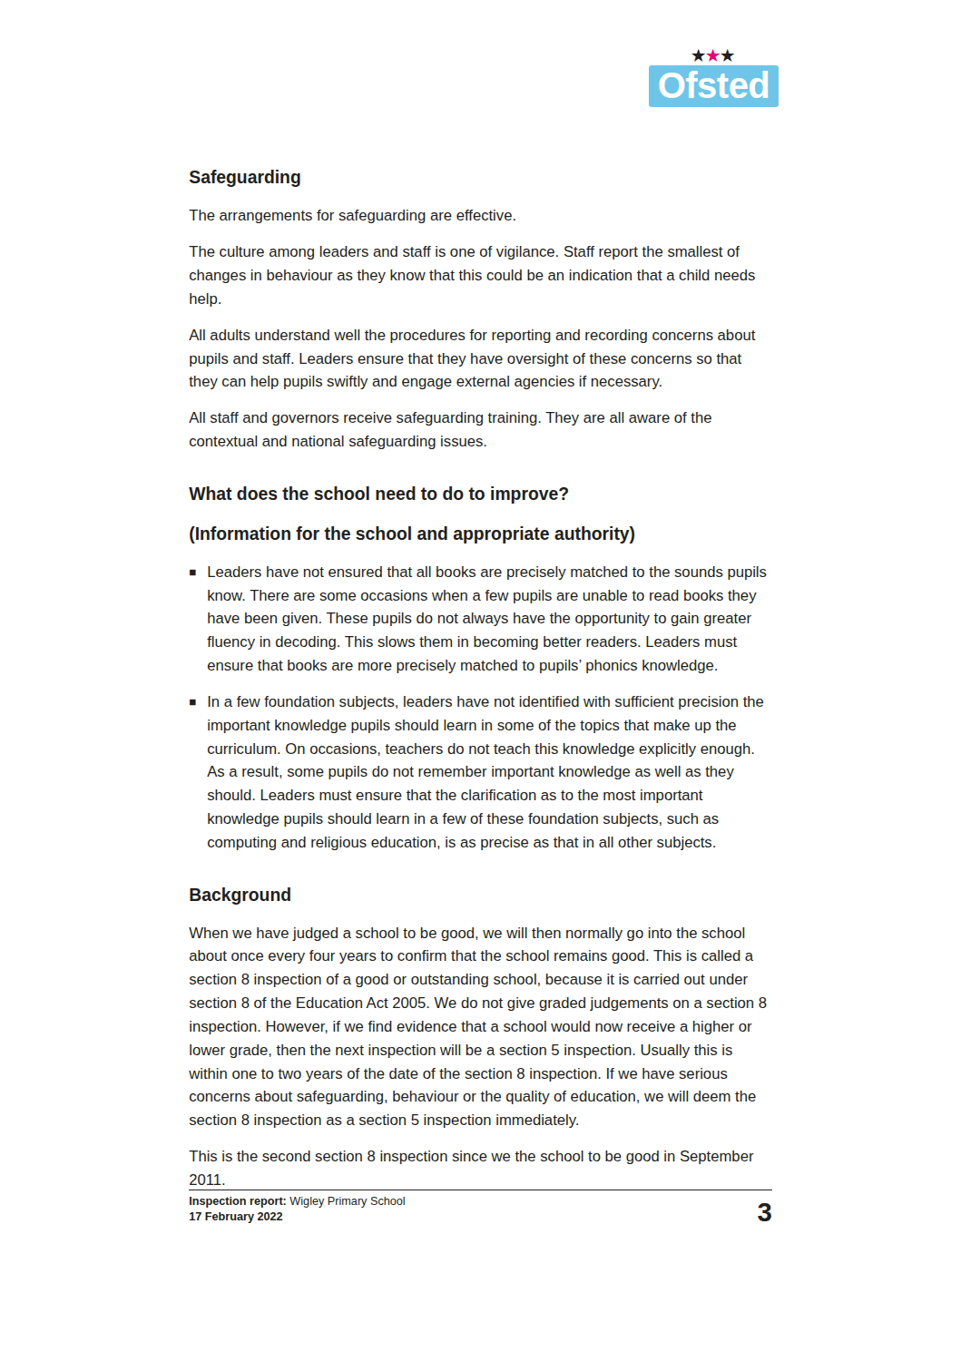★★★
Ofsted
Safeguarding
The arrangements for safeguarding are effective.
The culture among leaders and staff is one of vigilance. Staff report the smallest of changes in behaviour as they know that this could be an indication that a child needs help.
All adults understand well the procedures for reporting and recording concerns about pupils and staff. Leaders ensure that they have oversight of these concerns so that they can help pupils swiftly and engage external agencies if necessary.
All staff and governors receive safeguarding training. They are all aware of the contextual and national safeguarding issues.
What does the school need to do to improve?
(Information for the school and appropriate authority)
Leaders have not ensured that all books are precisely matched to the sounds pupils know. There are some occasions when a few pupils are unable to read books they have been given. These pupils do not always have the opportunity to gain greater fluency in decoding. This slows them in becoming better readers. Leaders must ensure that books are more precisely matched to pupils’ phonics knowledge.
In a few foundation subjects, leaders have not identified with sufficient precision the important knowledge pupils should learn in some of the topics that make up the curriculum. On occasions, teachers do not teach this knowledge explicitly enough. As a result, some pupils do not remember important knowledge as well as they should. Leaders must ensure that the clarification as to the most important knowledge pupils should learn in a few of these foundation subjects, such as computing and religious education, is as precise as that in all other subjects.
Background
When we have judged a school to be good, we will then normally go into the school about once every four years to confirm that the school remains good. This is called a section 8 inspection of a good or outstanding school, because it is carried out under section 8 of the Education Act 2005. We do not give graded judgements on a section 8 inspection. However, if we find evidence that a school would now receive a higher or lower grade, then the next inspection will be a section 5 inspection. Usually this is within one to two years of the date of the section 8 inspection. If we have serious concerns about safeguarding, behaviour or the quality of education, we will deem the section 8 inspection as a section 5 inspection immediately.
This is the second section 8 inspection since we the school to be good in September 2011.
Inspection report: Wigley Primary School
17 February 2022
3